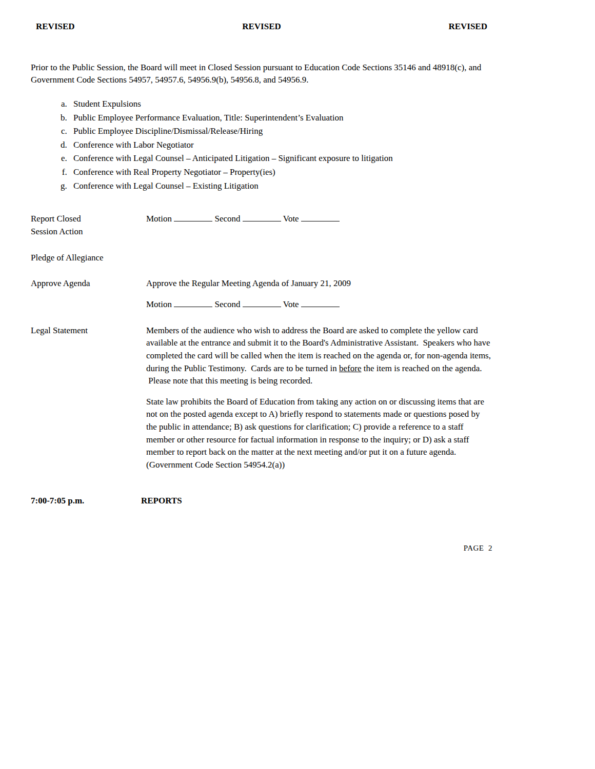REVISED REVISED REVISED
Prior to the Public Session, the Board will meet in Closed Session pursuant to Education Code Sections 35146 and 48918(c), and Government Code Sections 54957, 54957.6, 54956.9(b), 54956.8, and 54956.9.
Student Expulsions
Public Employee Performance Evaluation, Title: Superintendent’s Evaluation
Public Employee Discipline/Dismissal/Release/Hiring
Conference with Labor Negotiator
Conference with Legal Counsel – Anticipated Litigation – Significant exposure to litigation
Conference with Real Property Negotiator – Property(ies)
Conference with Legal Counsel – Existing Litigation
Report Closed
Session Action
Motion Second Vote
Pledge of Allegiance
Approve Agenda
Approve the Regular Meeting Agenda of January 21, 2009
Motion Second Vote
Legal Statement
Members of the audience who wish to address the Board are asked to complete the yellow card available at the entrance and submit it to the Board's Administrative Assistant. Speakers who have completed the card will be called when the item is reached on the agenda or, for non-agenda items, during the Public Testimony. Cards are to be turned in before the item is reached on the agenda. Please note that this meeting is being recorded.
State law prohibits the Board of Education from taking any action on or discussing items that are not on the posted agenda except to A) briefly respond to statements made or questions posed by the public in attendance; B) ask questions for clarification; C) provide a reference to a staff member or other resource for factual information in response to the inquiry; or D) ask a staff member to report back on the matter at the next meeting and/or put it on a future agenda. (Government Code Section 54954.2(a))
7:00-7:05 p.m.
REPORTS
PAGE 2